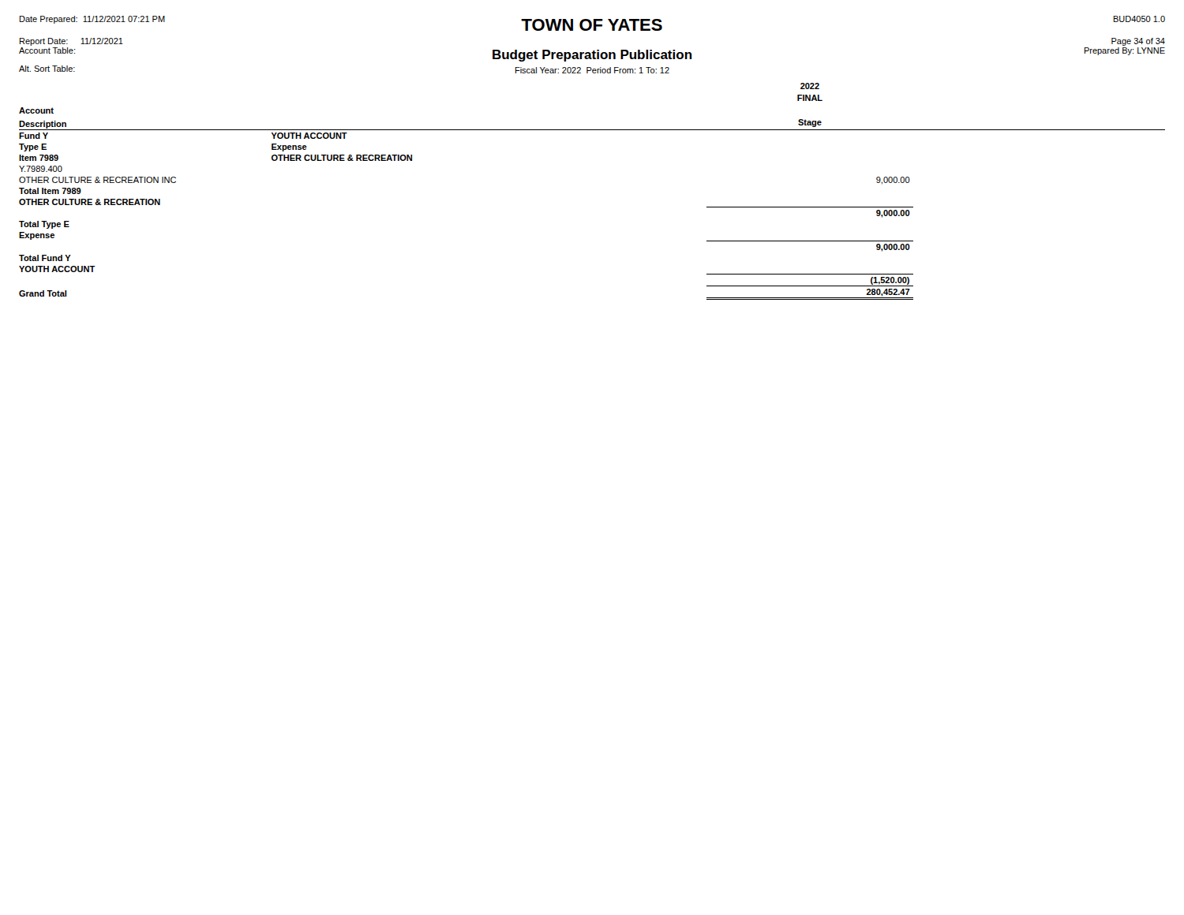| Date Prepared: 11/12/2021 07:21 PM | TOWN OF YATES | BUD4050 1.0 |
| Report Date: 11/12/2021 | | Page 34 of 34 |
| Account Table: | Budget Preparation Publication | Prepared By: LYNNE |
| Alt. Sort Table: | Fiscal Year: 2022 Period From: 1 To: 12 | |
| | | 2022 FINAL | |
| Account | | | |
| Description | | Stage | |
| Fund Y | YOUTH ACCOUNT | | |
| Type E | Expense | | |
| Item 7989 | OTHER CULTURE & RECREATION | | |
| Y.7989.400 | | |
| OTHER CULTURE & RECREATION INC | 9,000.00 | |
| Total Item 7989 | | |
| OTHER CULTURE & RECREATION | | |
| | | 9,000.00 | |
| Total Type E | | |
| Expense | | |
| | | 9,000.00 | |
| Total Fund Y | | |
| YOUTH ACCOUNT | | |
| | | (1,520.00) | |
| Grand Total | 280,452.47 | |